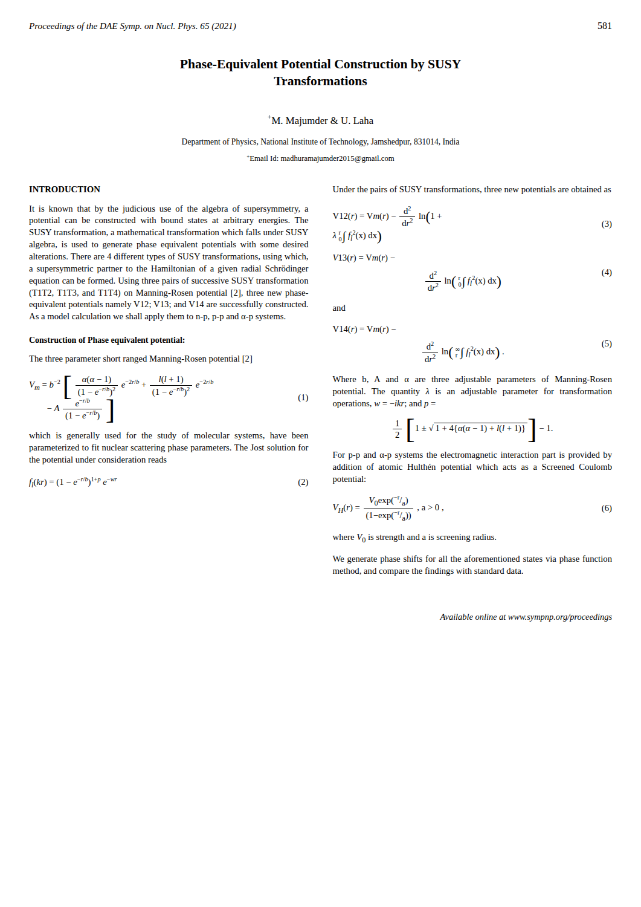Proceedings of the DAE Symp. on Nucl. Phys. 65 (2021) 581
Phase-Equivalent Potential Construction by SUSY
Transformations
+M. Majumder & U. Laha
Department of Physics, National Institute of Technology, Jamshedpur, 831014, India
+Email Id: madhuramajumder2015@gmail.com
INTRODUCTION
It is known that by the judicious use of the algebra of supersymmetry, a potential can be constructed with bound states at arbitrary energies. The SUSY transformation, a mathematical transformation which falls under SUSY algebra, is used to generate phase equivalent potentials with some desired alterations. There are 4 different types of SUSY transformations, using which, a supersymmetric partner to the Hamiltonian of a given radial Schrödinger equation can be formed. Using three pairs of successive SUSY transformation (T1T2, T1T3, and T1T4) on Manning-Rosen potential [2], three new phase-equivalent potentials namely V12; V13; and V14 are successfully constructed. As a model calculation we shall apply them to n-p, p-p and α-p systems.
Construction of Phase equivalent potential:
The three parameter short ranged Manning-Rosen potential [2]
Vm = b−2 [ α(α − 1) (1 − e−r/b)2 e−2r/b + l(l + 1) (1 − e−r/b)2 e−2r/b
− A e−r/b (1 − e−r/b) ]
(1)
which is generally used for the study of molecular systems, have been parameterized to fit nuclear scattering phase parameters. The Jost solution for the potential under consideration reads
fl(kr) = (1 − e−r/b)1+p e−wr
(2)
Under the pairs of SUSY transformations, three new potentials are obtained as
V12(r) = Vm(r) − d2 dr2 ln(1 +
λ r 0∫ fl2(x) dx)
(3)
V13(r) = Vm(r) −
d2 dr2 ln( r 0∫ fl2(x) dx)
(4)
and
V14(r) = Vm(r) −
d2 dr2 ln( ∞r∫ fl2(x) dx) .
(5)
Where b, A and α are three adjustable parameters of Manning-Rosen potential. The quantity λ is an adjustable parameter for transformation operations, w = −ikr; and p =
1 2 [1 ± √1 + 4{α(α − 1) + l(l + 1)}] − 1.
For p-p and α-p systems the electromagnetic interaction part is provided by addition of atomic Hulthén potential which acts as a Screened Coulomb potential:
VH(r) = V0exp(−r/a) (1−exp(−r/a)) , a > 0 ,
(6)
where V0 is strength and a is screening radius.
We generate phase shifts for all the aforementioned states via phase function method, and compare the findings with standard data.
Available online at www.sympnp.org/proceedings